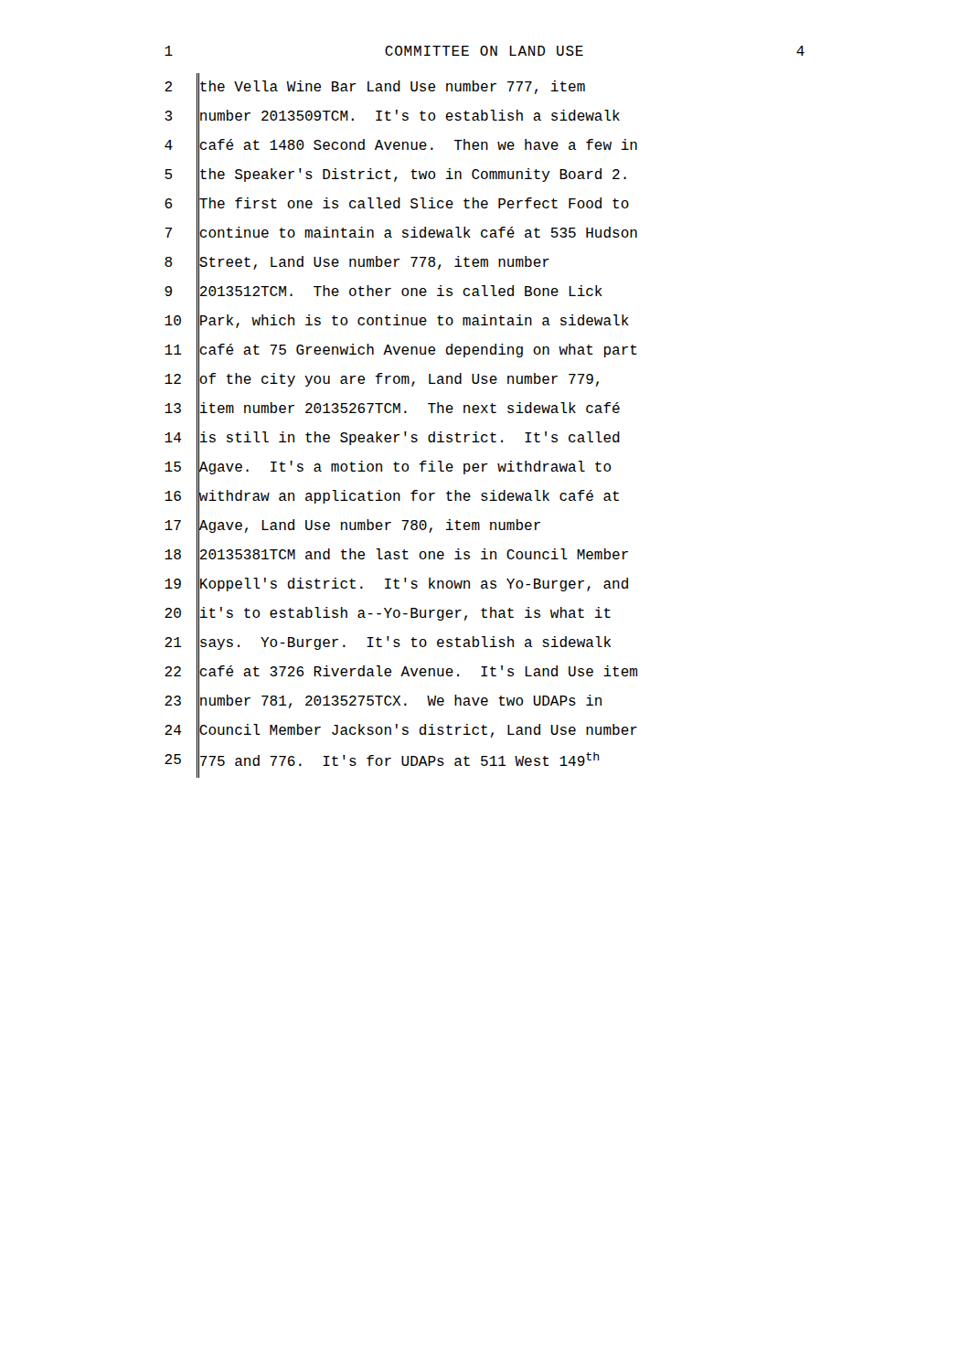1
COMMITTEE ON LAND USE
4
| 2 | the Vella Wine Bar Land Use number 777, item |
| 3 | number 2013509TCM. It's to establish a sidewalk |
| 4 | café at 1480 Second Avenue. Then we have a few in |
| 5 | the Speaker's District, two in Community Board 2. |
| 6 | The first one is called Slice the Perfect Food to |
| 7 | continue to maintain a sidewalk café at 535 Hudson |
| 8 | Street, Land Use number 778, item number |
| 9 | 2013512TCM. The other one is called Bone Lick |
| 10 | Park, which is to continue to maintain a sidewalk |
| 11 | café at 75 Greenwich Avenue depending on what part |
| 12 | of the city you are from, Land Use number 779, |
| 13 | item number 20135267TCM. The next sidewalk café |
| 14 | is still in the Speaker's district. It's called |
| 15 | Agave. It's a motion to file per withdrawal to |
| 16 | withdraw an application for the sidewalk café at |
| 17 | Agave, Land Use number 780, item number |
| 18 | 20135381TCM and the last one is in Council Member |
| 19 | Koppell's district. It's known as Yo-Burger, and |
| 20 | it's to establish a--Yo-Burger, that is what it |
| 21 | says. Yo-Burger. It's to establish a sidewalk |
| 22 | café at 3726 Riverdale Avenue. It's Land Use item |
| 23 | number 781, 20135275TCX. We have two UDAPs in |
| 24 | Council Member Jackson's district, Land Use number |
| 25 | 775 and 776. It's for UDAPs at 511 West 149 th |